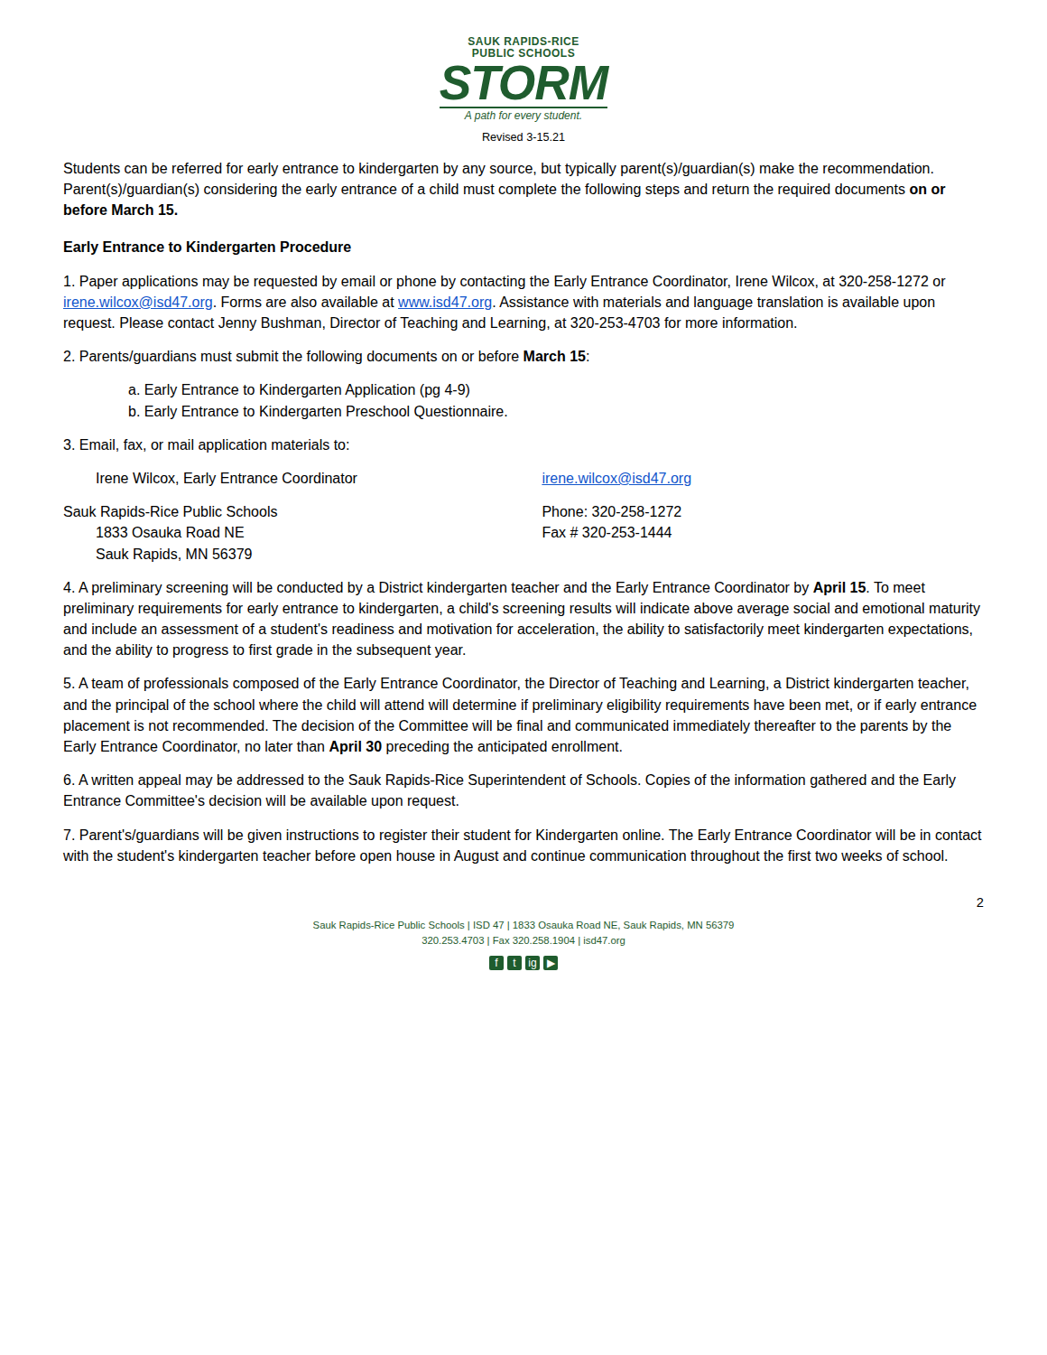SAUK RAPIDS-RICE
PUBLIC SCHOOLS
STORM
A path for every student.
Revised 3-15.21
Students can be referred for early entrance to kindergarten by any source, but typically parent(s)/guardian(s) make the recommendation. Parent(s)/guardian(s) considering the early entrance of a child must complete the following steps and return the required documents on or before March 15.
Early Entrance to Kindergarten Procedure
1. Paper applications may be requested by email or phone by contacting the Early Entrance Coordinator, Irene Wilcox, at 320-258-1272 or irene.wilcox@isd47.org. Forms are also available at www.isd47.org. Assistance with materials and language translation is available upon request. Please contact Jenny Bushman, Director of Teaching and Learning, at 320-253-4703 for more information.
2. Parents/guardians must submit the following documents on or before March 15:
a. Early Entrance to Kindergarten Application (pg 4-9)
b. Early Entrance to Kindergarten Preschool Questionnaire.
3. Email, fax, or mail application materials to:
Irene Wilcox, Early Entrance Coordinator
irene.wilcox@isd47.org
Sauk Rapids-Rice Public Schools
Phone: 320-258-1272
1833 Osauka Road NE
Fax # 320-253-1444
Sauk Rapids, MN 56379
4. A preliminary screening will be conducted by a District kindergarten teacher and the Early Entrance Coordinator by April 15. To meet preliminary requirements for early entrance to kindergarten, a child's screening results will indicate above average social and emotional maturity and include an assessment of a student's readiness and motivation for acceleration, the ability to satisfactorily meet kindergarten expectations, and the ability to progress to first grade in the subsequent year.
5. A team of professionals composed of the Early Entrance Coordinator, the Director of Teaching and Learning, a District kindergarten teacher, and the principal of the school where the child will attend will determine if preliminary eligibility requirements have been met, or if early entrance placement is not recommended. The decision of the Committee will be final and communicated immediately thereafter to the parents by the Early Entrance Coordinator, no later than April 30 preceding the anticipated enrollment.
6. A written appeal may be addressed to the Sauk Rapids-Rice Superintendent of Schools. Copies of the information gathered and the Early Entrance Committee's decision will be available upon request.
7. Parent's/guardians will be given instructions to register their student for Kindergarten online. The Early Entrance Coordinator will be in contact with the student's kindergarten teacher before open house in August and continue communication throughout the first two weeks of school.
2
Sauk Rapids-Rice Public Schools | ISD 47 | 1833 Osauka Road NE, Sauk Rapids, MN 56379
320.253.4703 | Fax 320.258.1904 | isd47.org
ftig▶